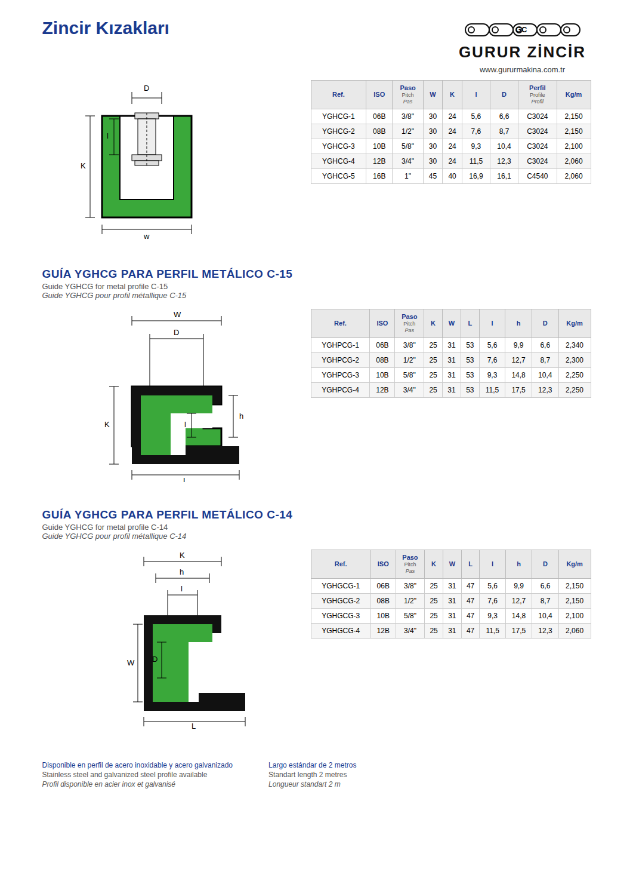Zincir Kızakları
GC
GURUR ZİNCİR
www.gururmakina.com.tr
D l K w
| Ref. | ISO | Paso Pitch Pas | W | K | l | D | Perfil Profile Profil | Kg/m |
| --- | --- | --- | --- | --- | --- | --- | --- | --- |
| YGHCG-1 | 06B | 3/8" | 30 | 24 | 5,6 | 6,6 | C3024 | 2,150 |
| YGHCG-2 | 08B | 1/2" | 30 | 24 | 7,6 | 8,7 | C3024 | 2,150 |
| YGHCG-3 | 10B | 5/8" | 30 | 24 | 9,3 | 10,4 | C3024 | 2,100 |
| YGHCG-4 | 12B | 3/4" | 30 | 24 | 11,5 | 12,3 | C3024 | 2,060 |
| YGHCG-5 | 16B | 1" | 45 | 40 | 16,9 | 16,1 | C4540 | 2,060 |
GUÍA YGHCG PARA PERFIL METÁLICO C-15
Guide YGHCG for metal profile C-15
Guide YGHCG pour profil métallique C-15
W D l h K L
| Ref. | ISO | Paso Pitch Pas | K | W | L | l | h | D | Kg/m |
| --- | --- | --- | --- | --- | --- | --- | --- | --- | --- |
| YGHPCG-1 | 06B | 3/8" | 25 | 31 | 53 | 5,6 | 9,9 | 6,6 | 2,340 |
| YGHPCG-2 | 08B | 1/2" | 25 | 31 | 53 | 7,6 | 12,7 | 8,7 | 2,300 |
| YGHPCG-3 | 10B | 5/8" | 25 | 31 | 53 | 9,3 | 14,8 | 10,4 | 2,250 |
| YGHPCG-4 | 12B | 3/4" | 25 | 31 | 53 | 11,5 | 17,5 | 12,3 | 2,250 |
GUÍA YGHCG PARA PERFIL METÁLICO C-14
Guide YGHCG for metal profile C-14
Guide YGHCG pour profil métallique C-14
K h l D W L
| Ref. | ISO | Paso Pitch Pas | K | W | L | l | h | D | Kg/m |
| --- | --- | --- | --- | --- | --- | --- | --- | --- | --- |
| YGHGCG-1 | 06B | 3/8" | 25 | 31 | 47 | 5,6 | 9,9 | 6,6 | 2,150 |
| YGHGCG-2 | 08B | 1/2" | 25 | 31 | 47 | 7,6 | 12,7 | 8,7 | 2,150 |
| YGHGCG-3 | 10B | 5/8" | 25 | 31 | 47 | 9,3 | 14,8 | 10,4 | 2,100 |
| YGHGCG-4 | 12B | 3/4" | 25 | 31 | 47 | 11,5 | 17,5 | 12,3 | 2,060 |
Disponible en perfil de acero inoxidable y acero galvanizado
Stainless steel and galvanized steel profile available
Profil disponible en acier inox et galvanisé
Largo estándar de 2 metros
Standart length 2 metres
Longueur standart 2 m